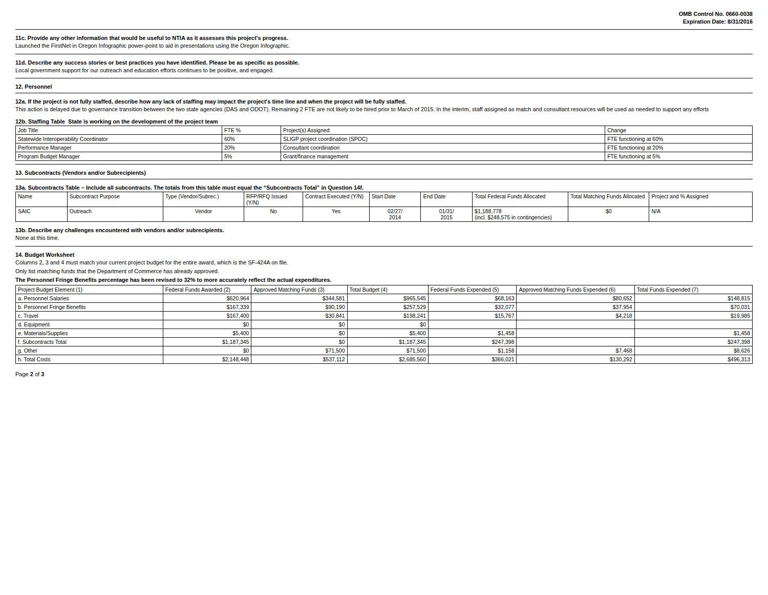OMB Control No. 0660-0038
Expiration Date: 8/31/2016
11c. Provide any other information that would be useful to NTIA as it assesses this project's progress.
Launched the FirstNet in Oregon Infographic power-point to aid in presentations using the Oregon Infographic.
11d. Describe any success stories or best practices you have identified. Please be as specific as possible.
Local government support for our outreach and education efforts continues to be positive, and engaged.
12. Personnel
12a. If the project is not fully staffed, describe how any lack of staffing may impact the project's time line and when the project will be fully staffed.
This action is delayed due to governance transition between the two state agencies (DAS and ODOT). Remaining 2 FTE are not likely to be hired prior to March of 2015. In the interim, staff assigned as match and consultant resources will be used as needed to support any efforts
12b. Staffing Table State is working on the development of the project team
| Job Title | FTE % | Project(s) Assigned | Change |
| --- | --- | --- | --- |
| Statewide Interoperability Coordinator | 60% | SLIGP project coordination (SPOC) | FTE functioning at 60% |
| Performance Manager | 20% | Consultant coordination | FTE functioning at 20% |
| Program Budget Manager | 5% | Grant/finance management | FTE functioning at 5% |
13. Subcontracts (Vendors and/or Subrecipients)
13a. Subcontracts Table – Include all subcontracts. The totals from this table must equal the “Subcontracts Total” in Question 14f.
| Name | Subcontract Purpose | Type (Vendor/Subrec.) | RFP/RFQ Issued (Y/N) | Contract Executed (Y/N) | Start Date | End Date | Total Federal Funds Allocated | Total Matching Funds Allocated | Project and % Assigned |
| --- | --- | --- | --- | --- | --- | --- | --- | --- | --- |
| SAIC | Outreach | Vendor | No | Yes | 02/27/ 2014 | 01/31/ 2015 | $1,188,778 (incl. $248,575 in contingencies) | $0 | N/A |
13b. Describe any challenges encountered with vendors and/or subrecipients.
None at this time.
14. Budget Worksheet
Columns 2, 3 and 4 must match your current project budget for the entire award, which is the SF-424A on file.
Only list matching funds that the Department of Commerce has already approved.
The Personnel Fringe Benefits percentage has been revised to 32% to more accurately reflect the actual expenditures.
| Project Budget Element (1) | Federal Funds Awarded (2) | Approved Matching Funds (3) | Total Budget (4) | Federal Funds Expended (5) | Approved Matching Funds Expended (6) | Total Funds Expended (7) |
| --- | --- | --- | --- | --- | --- | --- |
| a. Personnel Salaries | $620,964 | $344,581 | $965,545 | $68,163 | $80,652 | $148,815 |
| b. Personnel Fringe Benefits | $167,339 | $90,190 | $257,529 | $32,077 | $37,954 | $70,031 |
| c. Travel | $167,400 | $30,841 | $198,241 | $15,767 | $4,218 | $19,985 |
| d. Equipment | $0 | $0 | $0 | | | |
| e. Materials/Supplies | $5,400 | $0 | $5,400 | $1,458 | | $1,458 |
| f. Subcontracts Total | $1,187,345 | $0 | $1,187,345 | $247,398 | | $247,398 |
| g. Other | $0 | $71,500 | $71,500 | $1,158 | $7,468 | $8,626 |
| h. Total Costs | $2,148,448 | $537,112 | $2,685,560 | $366,021 | $130,292 | $496,313 |
Page 2 of 3